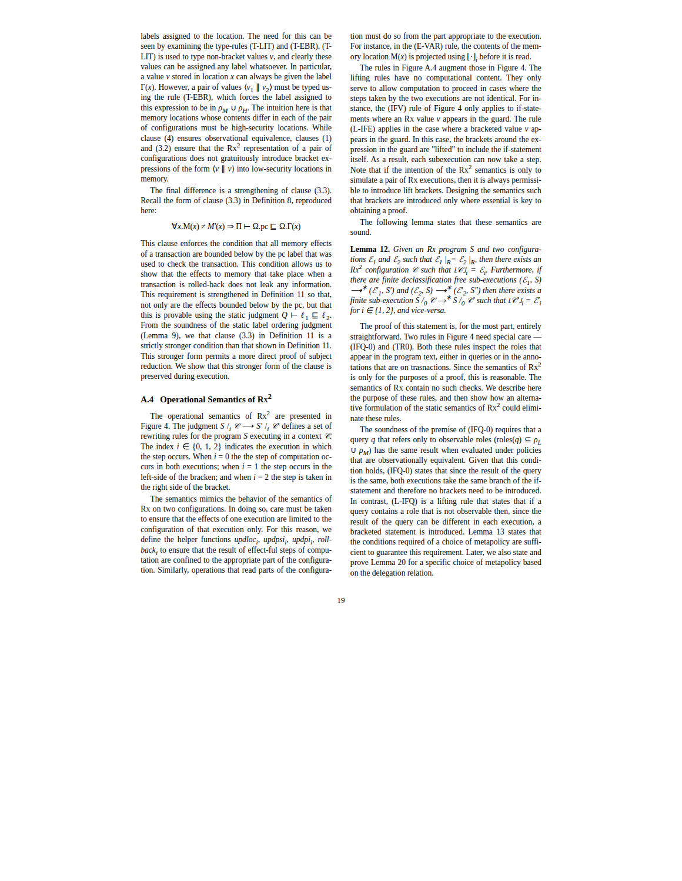labels assigned to the location. The need for this can be seen by examining the type-rules (T-LIT) and (T-EBR). (T-LIT) is used to type non-bracket values v, and clearly these values can be assigned any label whatsoever. In particular, a value v stored in location x can always be given the label Γ(x). However, a pair of values ⟨v1 ∥ v2⟩ must be typed using the rule (T-EBR), which forces the label assigned to this expression to be in ρM ∪ ρH. The intuition here is that memory locations whose contents differ in each of the pair of configurations must be high-security locations. While clause (4) ensures observational equivalence, clauses (1) and (3.2) ensure that the Rx2 representation of a pair of configurations does not gratuitously introduce bracket expressions of the form ⟨v ∥ v⟩ into low-security locations in memory.
The final difference is a strengthening of clause (3.3). Recall the form of clause (3.3) in Definition 8, reproduced here:
∀x.M(x) ≠ M′(x) ⇒ Π ⊢ Ω.pc ⊑ Ω.Γ(x)
This clause enforces the condition that all memory effects of a transaction are bounded below by the pc label that was used to check the transaction. This condition allows us to show that the effects to memory that take place when a transaction is rolled-back does not leak any information. This requirement is strengthened in Definition 11 so that, not only are the effects bounded below by the pc, but that this is provable using the static judgment Q ⊢ ℓ1 ⊑ ℓ2. From the soundness of the static label ordering judgment (Lemma 9), we that clause (3.3) in Definition 11 is a strictly stronger condition than that shown in Definition 11. This stronger form permits a more direct proof of subject reduction. We show that this stronger form of the clause is preserved during execution.
A.4 Operational Semantics of Rx2
The operational semantics of Rx2 are presented in Figure 4. The judgment S /i 𝒞 ⟶ S′ /i 𝒞′ defines a set of rewriting rules for the program S executing in a context 𝒞. The index i ∈ {0, 1, 2} indicates the execution in which the step occurs. When i = 0 the the step of computation occurs in both executions; when i = 1 the step occurs in the left-side of the bracken; and when i = 2 the step is taken in the right side of the bracket.
The semantics mimics the behavior of the semantics of Rx on two configurations. In doing so, care must be taken to ensure that the effects of one execution are limited to the configuration of that execution only. For this reason, we define the helper functions updloci, updpsii, updpii, rollbacki to ensure that the result of effect-ful steps of computation are confined to the appropriate part of the configuration. Similarly, operations that read parts of the configuration must do so from the part appropriate to the execution. For instance, in the (E-VAR) rule, the contents of the memory location M(x) is projected using ⌊·⌋i before it is read.
The rules in Figure A.4 augment those in Figure 4. The lifting rules have no computational content. They only serve to allow computation to proceed in cases where the steps taken by the two executions are not identical. For instance, the (IFV) rule of Figure 4 only applies to if-statements where an Rx value v appears in the guard. The rule (L-IFE) applies in the case where a bracketed value v appears in the guard. In this case, the brackets around the expression in the guard are "lifted" to include the if-statement itself. As a result, each subexecution can now take a step. Note that if the intention of the Rx2 semantics is only to simulate a pair of Rx executions, then it is always permissible to introduce lift brackets. Designing the semantics such that brackets are introduced only where essential is key to obtaining a proof.
The following lemma states that these semantics are sound.
Lemma 12. Given an Rx program S and two configurations ℰ1 and ℰ2 such that ℰ1 |R= ℰ2 |R, then there exists an Rx2 configuration 𝒞 such that ⌊𝒞⌋i = ℰi. Furthermore, if there are finite declassification free sub-executions (ℰ1, S) ⟶∗ (ℰ′1, S′) and (ℰ2, S) ⟶∗ (ℰ′2, S″) then there exists a finite sub-execution S /0 𝒞 ⟶∗ S /0 𝒞′ such that ⌊𝒞′⌋i = ℰ′i for i ∈ {1, 2}, and vice-versa.
The proof of this statement is, for the most part, entirely straightforward. Two rules in Figure 4 need special care — (IFQ-0) and (TR0). Both these rules inspect the roles that appear in the program text, either in queries or in the annotations that are on trasnactions. Since the semantics of Rx2 is only for the purposes of a proof, this is reasonable. The semantics of Rx contain no such checks. We describe here the purpose of these rules, and then show how an alternative formulation of the static semantics of Rx2 could eliminate these rules.
The soundness of the premise of (IFQ-0) requires that a query q that refers only to observable roles (roles(q) ⊆ ρL ∪ ρM) has the same result when evaluated under policies that are observationally equivalent. Given that this condition holds, (IFQ-0) states that since the result of the query is the same, both executions take the same branch of the if-statement and therefore no brackets need to be introduced. In contrast, (L-IFQ) is a lifting rule that states that if a query contains a role that is not observable then, since the result of the query can be different in each execution, a bracketed statement is introduced. Lemma 13 states that the conditions required of a choice of metapolicy are sufficient to guarantee this requirement. Later, we also state and prove Lemma 20 for a specific choice of metapolicy based on the delegation relation.
19